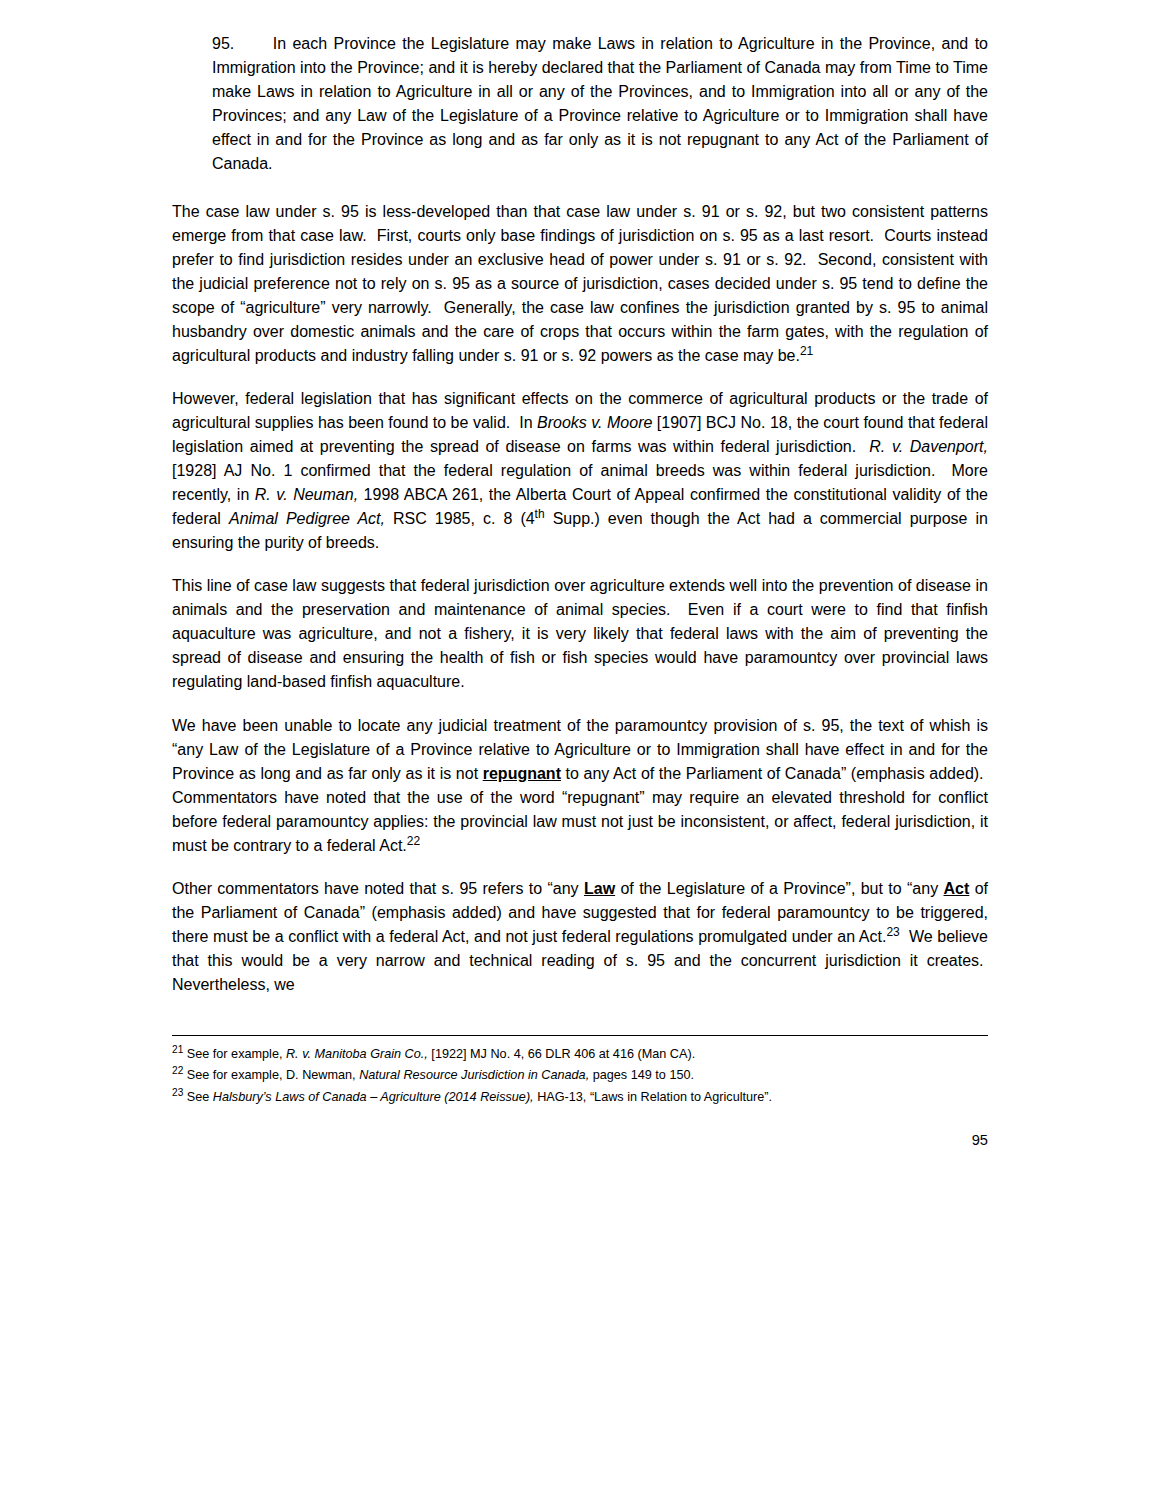95. In each Province the Legislature may make Laws in relation to Agriculture in the Province, and to Immigration into the Province; and it is hereby declared that the Parliament of Canada may from Time to Time make Laws in relation to Agriculture in all or any of the Provinces, and to Immigration into all or any of the Provinces; and any Law of the Legislature of a Province relative to Agriculture or to Immigration shall have effect in and for the Province as long and as far only as it is not repugnant to any Act of the Parliament of Canada.
The case law under s. 95 is less-developed than that case law under s. 91 or s. 92, but two consistent patterns emerge from that case law. First, courts only base findings of jurisdiction on s. 95 as a last resort. Courts instead prefer to find jurisdiction resides under an exclusive head of power under s. 91 or s. 92. Second, consistent with the judicial preference not to rely on s. 95 as a source of jurisdiction, cases decided under s. 95 tend to define the scope of “agriculture” very narrowly. Generally, the case law confines the jurisdiction granted by s. 95 to animal husbandry over domestic animals and the care of crops that occurs within the farm gates, with the regulation of agricultural products and industry falling under s. 91 or s. 92 powers as the case may be.21
However, federal legislation that has significant effects on the commerce of agricultural products or the trade of agricultural supplies has been found to be valid. In Brooks v. Moore [1907] BCJ No. 18, the court found that federal legislation aimed at preventing the spread of disease on farms was within federal jurisdiction. R. v. Davenport, [1928] AJ No. 1 confirmed that the federal regulation of animal breeds was within federal jurisdiction. More recently, in R. v. Neuman, 1998 ABCA 261, the Alberta Court of Appeal confirmed the constitutional validity of the federal Animal Pedigree Act, RSC 1985, c. 8 (4th Supp.) even though the Act had a commercial purpose in ensuring the purity of breeds.
This line of case law suggests that federal jurisdiction over agriculture extends well into the prevention of disease in animals and the preservation and maintenance of animal species. Even if a court were to find that finfish aquaculture was agriculture, and not a fishery, it is very likely that federal laws with the aim of preventing the spread of disease and ensuring the health of fish or fish species would have paramountcy over provincial laws regulating land-based finfish aquaculture.
We have been unable to locate any judicial treatment of the paramountcy provision of s. 95, the text of whish is “any Law of the Legislature of a Province relative to Agriculture or to Immigration shall have effect in and for the Province as long and as far only as it is not repugnant to any Act of the Parliament of Canada” (emphasis added). Commentators have noted that the use of the word “repugnant” may require an elevated threshold for conflict before federal paramountcy applies: the provincial law must not just be inconsistent, or affect, federal jurisdiction, it must be contrary to a federal Act.22
Other commentators have noted that s. 95 refers to “any Law of the Legislature of a Province”, but to “any Act of the Parliament of Canada” (emphasis added) and have suggested that for federal paramountcy to be triggered, there must be a conflict with a federal Act, and not just federal regulations promulgated under an Act.23 We believe that this would be a very narrow and technical reading of s. 95 and the concurrent jurisdiction it creates. Nevertheless, we
21 See for example, R. v. Manitoba Grain Co., [1922] MJ No. 4, 66 DLR 406 at 416 (Man CA).
22 See for example, D. Newman, Natural Resource Jurisdiction in Canada, pages 149 to 150.
23 See Halsbury’s Laws of Canada – Agriculture (2014 Reissue), HAG-13, “Laws in Relation to Agriculture”.
95